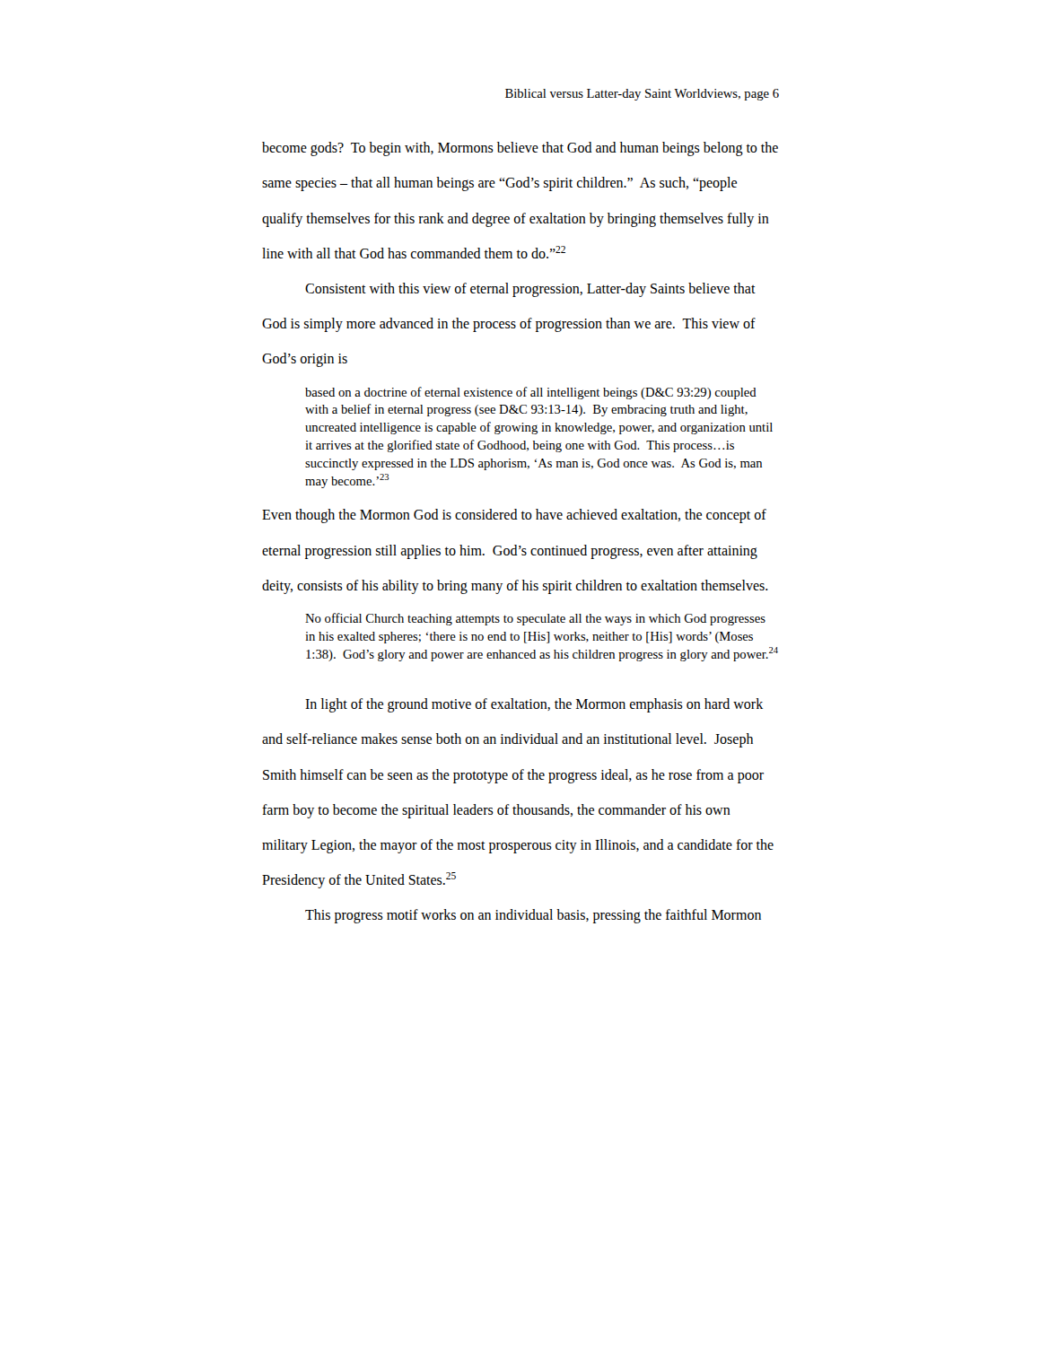Biblical versus Latter-day Saint Worldviews, page 6
become gods? To begin with, Mormons believe that God and human beings belong to the same species – that all human beings are “God’s spirit children.” As such, “people qualify themselves for this rank and degree of exaltation by bringing themselves fully in line with all that God has commanded them to do.”22
Consistent with this view of eternal progression, Latter-day Saints believe that God is simply more advanced in the process of progression than we are. This view of God’s origin is
based on a doctrine of eternal existence of all intelligent beings (D&C 93:29) coupled with a belief in eternal progress (see D&C 93:13-14). By embracing truth and light, uncreated intelligence is capable of growing in knowledge, power, and organization until it arrives at the glorified state of Godhood, being one with God. This process…is succinctly expressed in the LDS aphorism, ‘As man is, God once was. As God is, man may become.’23
Even though the Mormon God is considered to have achieved exaltation, the concept of eternal progression still applies to him. God’s continued progress, even after attaining deity, consists of his ability to bring many of his spirit children to exaltation themselves.
No official Church teaching attempts to speculate all the ways in which God progresses in his exalted spheres; ‘there is no end to [His] works, neither to [His] words’ (Moses 1:38). God’s glory and power are enhanced as his children progress in glory and power.24
In light of the ground motive of exaltation, the Mormon emphasis on hard work and self-reliance makes sense both on an individual and an institutional level. Joseph Smith himself can be seen as the prototype of the progress ideal, as he rose from a poor farm boy to become the spiritual leaders of thousands, the commander of his own military Legion, the mayor of the most prosperous city in Illinois, and a candidate for the Presidency of the United States.25
This progress motif works on an individual basis, pressing the faithful Mormon